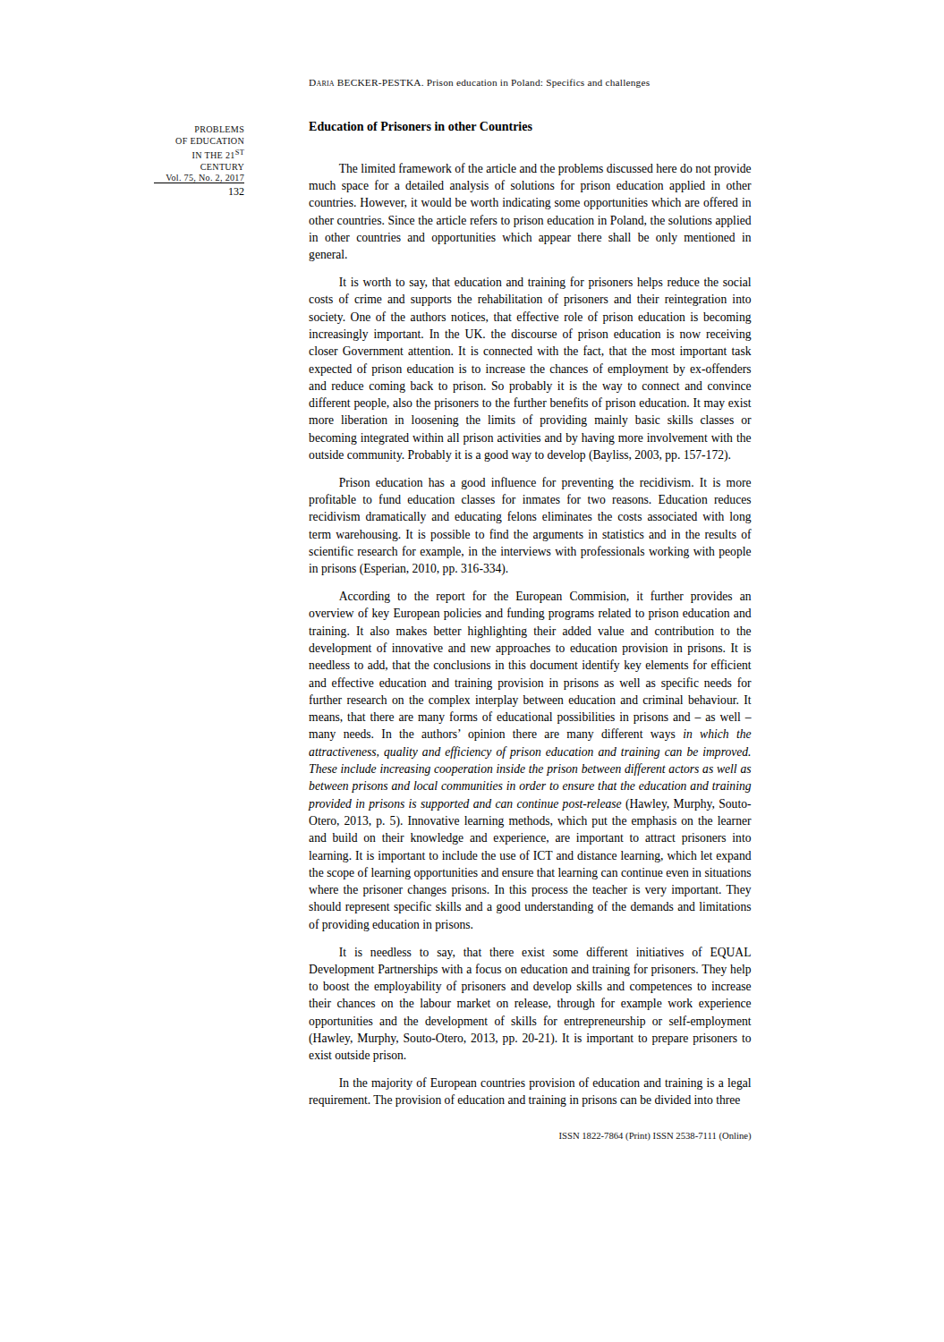Daria BECKER-PESTKA. Prison education in Poland: Specifics and challenges
PROBLEMS OF EDUCATION IN THE 21st CENTURY Vol. 75, No. 2, 2017
132
Education of Prisoners in other Countries
The limited framework of the article and the problems discussed here do not provide much space for a detailed analysis of solutions for prison education applied in other countries. However, it would be worth indicating some opportunities which are offered in other countries. Since the article refers to prison education in Poland, the solutions applied in other countries and opportunities which appear there shall be only mentioned in general.
It is worth to say, that education and training for prisoners helps reduce the social costs of crime and supports the rehabilitation of prisoners and their reintegration into society. One of the authors notices, that effective role of prison education is becoming increasingly important. In the UK. the discourse of prison education is now receiving closer Government attention. It is connected with the fact, that the most important task expected of prison education is to increase the chances of employment by ex-offenders and reduce coming back to prison. So probably it is the way to connect and convince different people, also the prisoners to the further benefits of prison education. It may exist more liberation in loosening the limits of providing mainly basic skills classes or becoming integrated within all prison activities and by having more involvement with the outside community. Probably it is a good way to develop (Bayliss, 2003, pp. 157-172).
Prison education has a good influence for preventing the recidivism. It is more profitable to fund education classes for inmates for two reasons. Education reduces recidivism dramatically and educating felons eliminates the costs associated with long term warehousing. It is possible to find the arguments in statistics and in the results of scientific research for example, in the interviews with professionals working with people in prisons (Esperian, 2010, pp. 316-334).
According to the report for the European Commision, it further provides an overview of key European policies and funding programs related to prison education and training. It also makes better highlighting their added value and contribution to the development of innovative and new approaches to education provision in prisons. It is needless to add, that the conclusions in this document identify key elements for efficient and effective education and training provision in prisons as well as specific needs for further research on the complex interplay between education and criminal behaviour. It means, that there are many forms of educational possibilities in prisons and – as well – many needs. In the authors’ opinion there are many different ways in which the attractiveness, quality and efficiency of prison education and training can be improved. These include increasing cooperation inside the prison between different actors as well as between prisons and local communities in order to ensure that the education and training provided in prisons is supported and can continue post-release (Hawley, Murphy, Souto-Otero, 2013, p. 5). Innovative learning methods, which put the emphasis on the learner and build on their knowledge and experience, are important to attract prisoners into learning. It is important to include the use of ICT and distance learning, which let expand the scope of learning opportunities and ensure that learning can continue even in situations where the prisoner changes prisons. In this process the teacher is very important. They should represent specific skills and a good understanding of the demands and limitations of providing education in prisons.
It is needless to say, that there exist some different initiatives of EQUAL Development Partnerships with a focus on education and training for prisoners. They help to boost the employability of prisoners and develop skills and competences to increase their chances on the labour market on release, through for example work experience opportunities and the development of skills for entrepreneurship or self-employment (Hawley, Murphy, Souto-Otero, 2013, pp. 20-21). It is important to prepare prisoners to exist outside prison.
In the majority of European countries provision of education and training is a legal requirement. The provision of education and training in prisons can be divided into three
ISSN 1822-7864 (Print) ISSN 2538-7111 (Online)